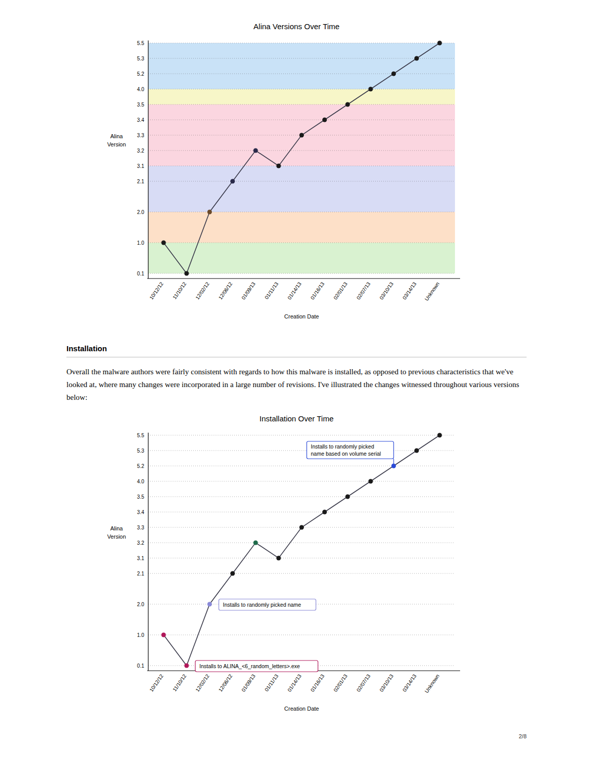Alina Versions Over Time
5.5 5.3 5.2 4.0 3.5 3.4 3.3 3.2 3.1 2.1 2.0 1.0 0.1 Alina Version 10/12/12 11/10/12 12/02/12 12/06/12 01/09/13 01/11/13 01/14/13 01/16/13 02/01/13 02/07/13 03/10/13 03/14/13 Unknown Creation Date
Installation
Overall the malware authors were fairly consistent with regards to how this malware is installed, as opposed to previous characteristics that we've looked at, where many changes were incorporated in a large number of revisions. I've illustrated the changes witnessed throughout various versions below:
Installation Over Time
5.5 5.3 5.2 4.0 3.5 3.4 3.3 3.2 3.1 2.1 2.0 1.0 0.1 Alina Version Installs to randomly picked name based on volume serial Installs to randomly picked name Installs to ALINA_<6_random_letters>.exe 10/12/12 11/10/12 12/02/12 12/06/12 01/09/13 01/11/13 01/14/13 01/16/13 02/01/13 02/07/13 03/10/13 03/14/13 Unknown Creation Date
2/8